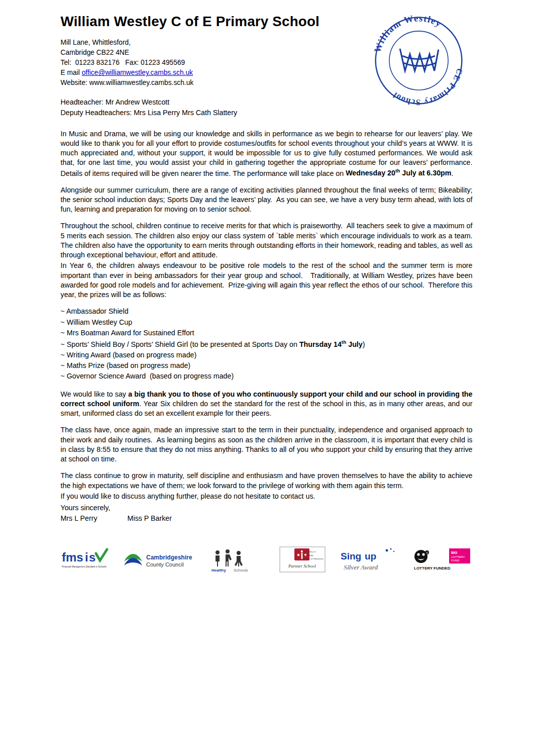William Westley CE Primary School
William Westley C of E Primary School
Mill Lane, Whittlesford,
Cambridge CB22 4NE
Tel: 01223 832176 Fax: 01223 495569
E mail office@williamwestley.cambs.sch.uk
Website: www.williamwestley.cambs.sch.uk
Headteacher: Mr Andrew Westcott
Deputy Headteachers: Mrs Lisa Perry Mrs Cath Slattery
In Music and Drama, we will be using our knowledge and skills in performance as we begin to rehearse for our leavers’ play. We would like to thank you for all your effort to provide costumes/outfits for school events throughout your child’s years at WWW. It is much appreciated and, without your support, it would be impossible for us to give fully costumed performances. We would ask that, for one last time, you would assist your child in gathering together the appropriate costume for our leavers’ performance. Details of items required will be given nearer the time. The performance will take place on Wednesday 20th July at 6.30pm.
Alongside our summer curriculum, there are a range of exciting activities planned throughout the final weeks of term; Bikeability; the senior school induction days; Sports Day and the leavers’ play. As you can see, we have a very busy term ahead, with lots of fun, learning and preparation for moving on to senior school.
Throughout the school, children continue to receive merits for that which is praiseworthy. All teachers seek to give a maximum of 5 merits each session. The children also enjoy our class system of `table merits` which encourage individuals to work as a team. The children also have the opportunity to earn merits through outstanding efforts in their homework, reading and tables, as well as through exceptional behaviour, effort and attitude.
In Year 6, the children always endeavour to be positive role models to the rest of the school and the summer term is more important than ever in being ambassadors for their year group and school. Traditionally, at William Westley, prizes have been awarded for good role models and for achievement. Prize-giving will again this year reflect the ethos of our school. Therefore this year, the prizes will be as follows:
~ Ambassador Shield
~ William Westley Cup
~ Mrs Boatman Award for Sustained Effort
~ Sports’ Shield Boy / Sports’ Shield Girl (to be presented at Sports Day on Thursday 14th July)
~ Writing Award (based on progress made)
~ Maths Prize (based on progress made)
~ Governor Science Award (based on progress made)
We would like to say a big thank you to those of you who continuously support your child and our school in providing the correct school uniform. Year Six children do set the standard for the rest of the school in this, as in many other areas, and our smart, uniformed class do set an excellent example for their peers.
The class have, once again, made an impressive start to the term in their punctuality, independence and organised approach to their work and daily routines. As learning begins as soon as the children arrive in the classroom, it is important that every child is in class by 8:55 to ensure that they do not miss anything. Thanks to all of you who support your child by ensuring that they arrive at school on time.
The class continue to grow in maturity, self discipline and enthusiasm and have proven themselves to have the ability to achieve the high expectations we have of them; we look forward to the privilege of working with them again this term.
If you would like to discuss anything further, please do not hesitate to contact us.
Yours sincerely,
Mrs L Perry Miss P Barker
fms i s Financial Management Standard in Schools
Cambridgeshire County Council
Healthy Schools
University of Cambridge Faculty of Education Partner School
Sing up Silver Award
® LOTTERY FUNDED BIG LOTTERY FUND